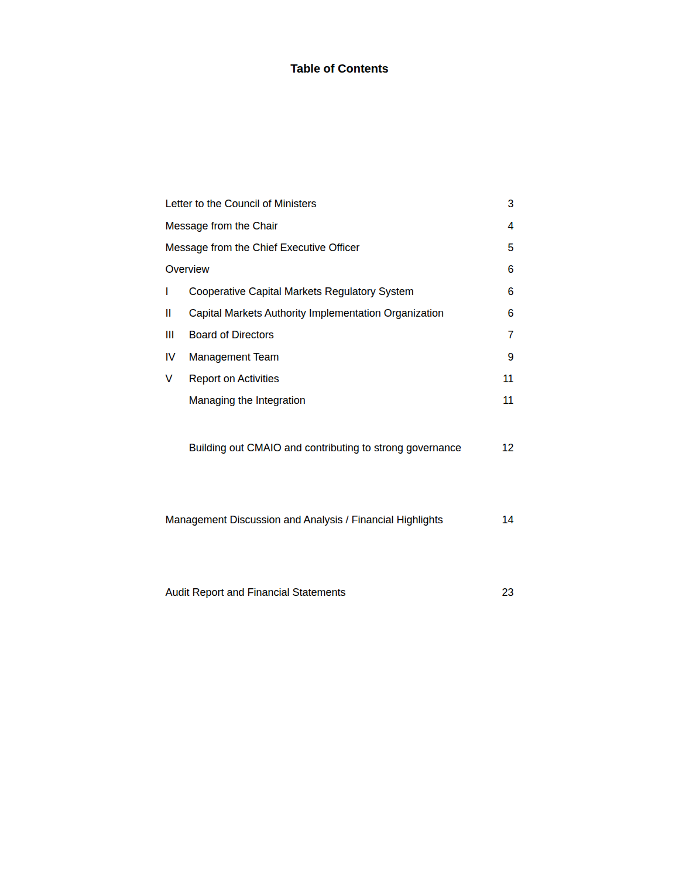Table of Contents
| Letter to the Council of Ministers | 3 |
| Message from the Chair | 4 |
| Message from the Chief Executive Officer | 5 |
| Overview | 6 |
| I | Cooperative Capital Markets Regulatory System | 6 |
| II | Capital Markets Authority Implementation Organization | 6 |
| III | Board of Directors | 7 |
| IV | Management Team | 9 |
| V | Report on Activities | 11 |
| | Managing the Integration | 11 |
| | Building out CMAIO and contributing to strong governance | 12 |
| Management Discussion and Analysis / Financial Highlights | 14 |
| Audit Report and Financial Statements | 23 |